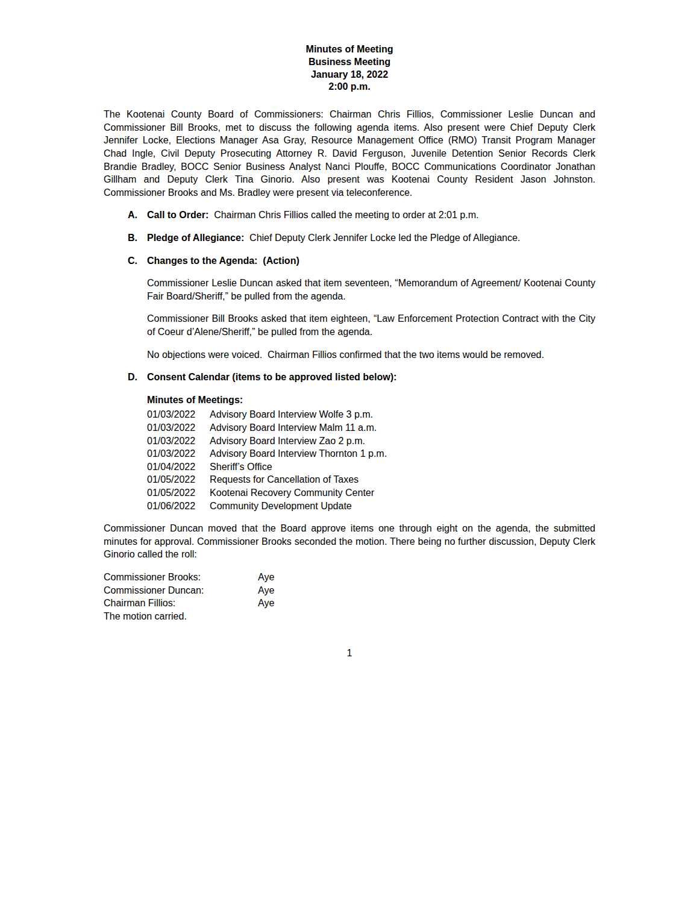Minutes of Meeting
Business Meeting
January 18, 2022
2:00 p.m.
The Kootenai County Board of Commissioners: Chairman Chris Fillios, Commissioner Leslie Duncan and Commissioner Bill Brooks, met to discuss the following agenda items. Also present were Chief Deputy Clerk Jennifer Locke, Elections Manager Asa Gray, Resource Management Office (RMO) Transit Program Manager Chad Ingle, Civil Deputy Prosecuting Attorney R. David Ferguson, Juvenile Detention Senior Records Clerk Brandie Bradley, BOCC Senior Business Analyst Nanci Plouffe, BOCC Communications Coordinator Jonathan Gillham and Deputy Clerk Tina Ginorio. Also present was Kootenai County Resident Jason Johnston. Commissioner Brooks and Ms. Bradley were present via teleconference.
A.
Call to Order: Chairman Chris Fillios called the meeting to order at 2:01 p.m.
B.
Pledge of Allegiance: Chief Deputy Clerk Jennifer Locke led the Pledge of Allegiance.
C.
Changes to the Agenda: (Action)
Commissioner Leslie Duncan asked that item seventeen, “Memorandum of Agreement/ Kootenai County Fair Board/Sheriff,” be pulled from the agenda.
Commissioner Bill Brooks asked that item eighteen, “Law Enforcement Protection Contract with the City of Coeur d’Alene/Sheriff,” be pulled from the agenda.
No objections were voiced. Chairman Fillios confirmed that the two items would be removed.
D.
Consent Calendar (items to be approved listed below):
Minutes of Meetings:
| 01/03/2022 | Advisory Board Interview Wolfe 3 p.m. |
| 01/03/2022 | Advisory Board Interview Malm 11 a.m. |
| 01/03/2022 | Advisory Board Interview Zao 2 p.m. |
| 01/03/2022 | Advisory Board Interview Thornton 1 p.m. |
| 01/04/2022 | Sheriff’s Office |
| 01/05/2022 | Requests for Cancellation of Taxes |
| 01/05/2022 | Kootenai Recovery Community Center |
| 01/06/2022 | Community Development Update |
Commissioner Duncan moved that the Board approve items one through eight on the agenda, the submitted minutes for approval. Commissioner Brooks seconded the motion. There being no further discussion, Deputy Clerk Ginorio called the roll:
| Commissioner Brooks: | Aye |
| Commissioner Duncan: | Aye |
| Chairman Fillios: | Aye |
The motion carried.
1